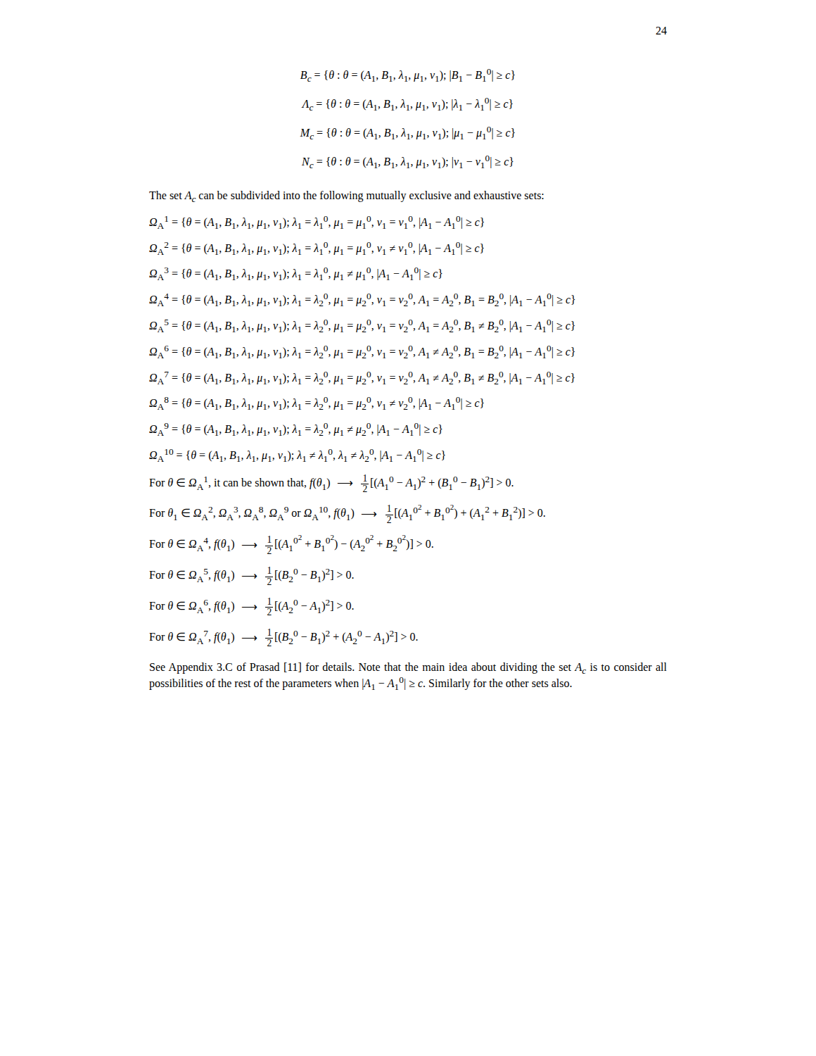24
Bc = {θ : θ = (A1, B1, λ1, μ1, ν1); |B1 − B10| ≥ c}
Λc = {θ : θ = (A1, B1, λ1, μ1, ν1); |λ1 − λ10| ≥ c}
Mc = {θ : θ = (A1, B1, λ1, μ1, ν1); |μ1 − μ10| ≥ c}
Nc = {θ : θ = (A1, B1, λ1, μ1, ν1); |ν1 − ν10| ≥ c}
The set Ac can be subdivided into the following mutually exclusive and exhaustive sets:
ΩA1 = {θ = (A1, B1, λ1, μ1, ν1); λ1 = λ10, μ1 = μ10, ν1 = ν10, |A1 − A10| ≥ c}
ΩA2 = {θ = (A1, B1, λ1, μ1, ν1); λ1 = λ10, μ1 = μ10, ν1 ≠ ν10, |A1 − A10| ≥ c}
ΩA3 = {θ = (A1, B1, λ1, μ1, ν1); λ1 = λ10, μ1 ≠ μ10, |A1 − A10| ≥ c}
ΩA4 = {θ = (A1, B1, λ1, μ1, ν1); λ1 = λ20, μ1 = μ20, ν1 = ν20, A1 = A20, B1 = B20, |A1 − A10| ≥ c}
ΩA5 = {θ = (A1, B1, λ1, μ1, ν1); λ1 = λ20, μ1 = μ20, ν1 = ν20, A1 = A20, B1 ≠ B20, |A1 − A10| ≥ c}
ΩA6 = {θ = (A1, B1, λ1, μ1, ν1); λ1 = λ20, μ1 = μ20, ν1 = ν20, A1 ≠ A20, B1 = B20, |A1 − A10| ≥ c}
ΩA7 = {θ = (A1, B1, λ1, μ1, ν1); λ1 = λ20, μ1 = μ20, ν1 = ν20, A1 ≠ A20, B1 ≠ B20, |A1 − A10| ≥ c}
ΩA8 = {θ = (A1, B1, λ1, μ1, ν1); λ1 = λ20, μ1 = μ20, ν1 ≠ ν20, |A1 − A10| ≥ c}
ΩA9 = {θ = (A1, B1, λ1, μ1, ν1); λ1 = λ20, μ1 ≠ μ20, |A1 − A10| ≥ c}
ΩA10 = {θ = (A1, B1, λ1, μ1, ν1); λ1 ≠ λ10, λ1 ≠ λ20, |A1 − A10| ≥ c}
For θ ∈ ΩA1, it can be shown that, f(θ1) ⟶ 12[(A10 − A1)2 + (B10 − B1)2] > 0.
For θ1 ∈ ΩA2, ΩA3, ΩA8, ΩA9 or ΩA10, f(θ1) ⟶ 12[(A102 + B102) + (A12 + B12)] > 0.
For θ ∈ ΩA4, f(θ1) ⟶ 12[(A102 + B102) − (A202 + B202)] > 0.
For θ ∈ ΩA5, f(θ1) ⟶ 12[(B20 − B1)2] > 0.
For θ ∈ ΩA6, f(θ1) ⟶ 12[(A20 − A1)2] > 0.
For θ ∈ ΩA7, f(θ1) ⟶ 12[(B20 − B1)2 + (A20 − A1)2] > 0.
See Appendix 3.C of Prasad [11] for details. Note that the main idea about dividing the set Ac is to consider all possibilities of the rest of the parameters when |A1 − A10| ≥ c. Similarly for the other sets also.